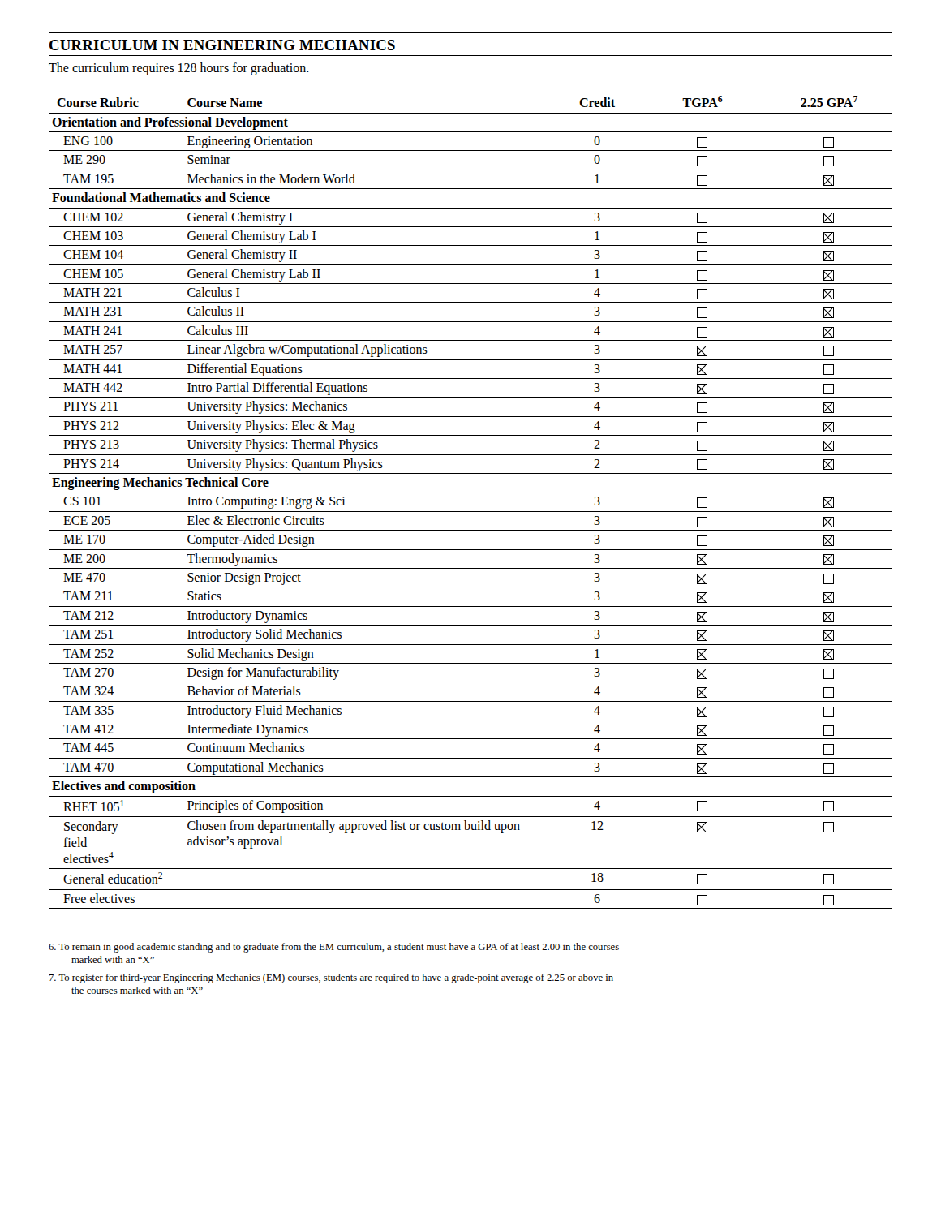CURRICULUM IN ENGINEERING MECHANICS
The curriculum requires 128 hours for graduation.
| Course Rubric | Course Name | Credit | TGPA 6 | 2.25 GPA 7 |
| --- | --- | --- | --- | --- |
| Orientation and Professional Development |
| ENG 100 | Engineering Orientation | 0 | | |
| ME 290 | Seminar | 0 | | |
| TAM 195 | Mechanics in the Modern World | 1 | | |
| Foundational Mathematics and Science |
| CHEM 102 | General Chemistry I | 3 | | |
| CHEM 103 | General Chemistry Lab I | 1 | | |
| CHEM 104 | General Chemistry II | 3 | | |
| CHEM 105 | General Chemistry Lab II | 1 | | |
| MATH 221 | Calculus I | 4 | | |
| MATH 231 | Calculus II | 3 | | |
| MATH 241 | Calculus III | 4 | | |
| MATH 257 | Linear Algebra w/Computational Applications | 3 | | |
| MATH 441 | Differential Equations | 3 | | |
| MATH 442 | Intro Partial Differential Equations | 3 | | |
| PHYS 211 | University Physics: Mechanics | 4 | | |
| PHYS 212 | University Physics: Elec & Mag | 4 | | |
| PHYS 213 | University Physics: Thermal Physics | 2 | | |
| PHYS 214 | University Physics: Quantum Physics | 2 | | |
| Engineering Mechanics Technical Core |
| CS 101 | Intro Computing: Engrg & Sci | 3 | | |
| ECE 205 | Elec & Electronic Circuits | 3 | | |
| ME 170 | Computer-Aided Design | 3 | | |
| ME 200 | Thermodynamics | 3 | | |
| ME 470 | Senior Design Project | 3 | | |
| TAM 211 | Statics | 3 | | |
| TAM 212 | Introductory Dynamics | 3 | | |
| TAM 251 | Introductory Solid Mechanics | 3 | | |
| TAM 252 | Solid Mechanics Design | 1 | | |
| TAM 270 | Design for Manufacturability | 3 | | |
| TAM 324 | Behavior of Materials | 4 | | |
| TAM 335 | Introductory Fluid Mechanics | 4 | | |
| TAM 412 | Intermediate Dynamics | 4 | | |
| TAM 445 | Continuum Mechanics | 4 | | |
| TAM 470 | Computational Mechanics | 3 | | |
| Electives and composition |
| RHET 105 1 | Principles of Composition | 4 | | |
| Secondary field electives 4 | Chosen from departmentally approved list or custom build upon advisor’s approval | 12 | | |
| General education 2 | 18 | | |
| Free electives | 6 | | |
6. To remain in good academic standing and to graduate from the EM curriculum, a student must have a GPA of at least 2.00 in the courses marked with an “X”
7. To register for third-year Engineering Mechanics (EM) courses, students are required to have a grade-point average of 2.25 or above in the courses marked with an “X”